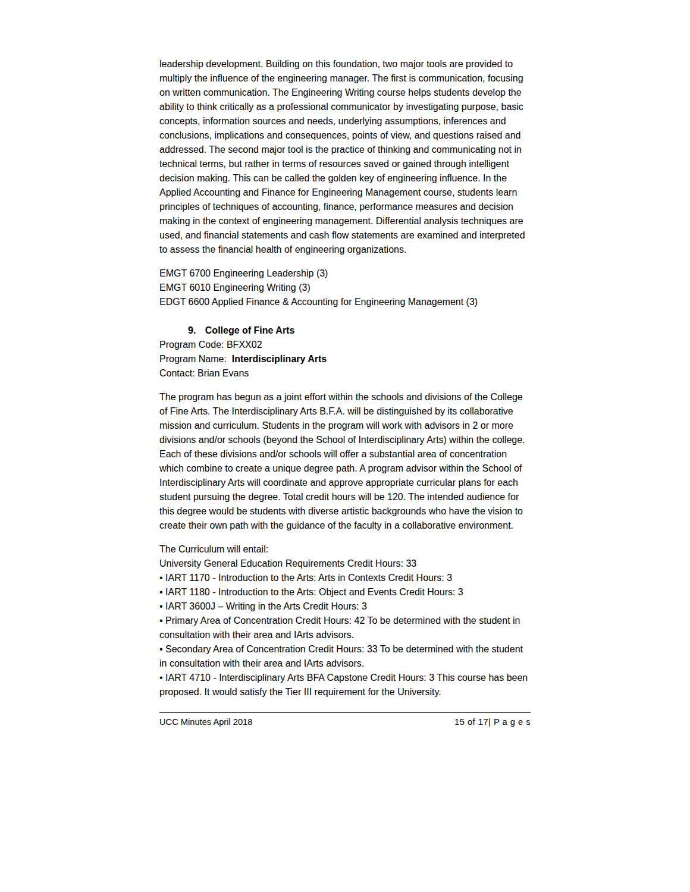leadership development. Building on this foundation, two major tools are provided to multiply the influence of the engineering manager. The first is communication, focusing on written communication. The Engineering Writing course helps students develop the ability to think critically as a professional communicator by investigating purpose, basic concepts, information sources and needs, underlying assumptions, inferences and conclusions, implications and consequences, points of view, and questions raised and addressed. The second major tool is the practice of thinking and communicating not in technical terms, but rather in terms of resources saved or gained through intelligent decision making. This can be called the golden key of engineering influence. In the Applied Accounting and Finance for Engineering Management course, students learn principles of techniques of accounting, finance, performance measures and decision making in the context of engineering management. Differential analysis techniques are used, and financial statements and cash flow statements are examined and interpreted to assess the financial health of engineering organizations.
EMGT 6700 Engineering Leadership (3)
EMGT 6010 Engineering Writing (3)
EDGT 6600 Applied Finance & Accounting for Engineering Management (3)
9. College of Fine Arts
Program Code: BFXX02
Program Name: Interdisciplinary Arts
Contact: Brian Evans
The program has begun as a joint effort within the schools and divisions of the College of Fine Arts. The Interdisciplinary Arts B.F.A. will be distinguished by its collaborative mission and curriculum. Students in the program will work with advisors in 2 or more divisions and/or schools (beyond the School of Interdisciplinary Arts) within the college. Each of these divisions and/or schools will offer a substantial area of concentration which combine to create a unique degree path. A program advisor within the School of Interdisciplinary Arts will coordinate and approve appropriate curricular plans for each student pursuing the degree. Total credit hours will be 120. The intended audience for this degree would be students with diverse artistic backgrounds who have the vision to create their own path with the guidance of the faculty in a collaborative environment.
The Curriculum will entail:
University General Education Requirements Credit Hours: 33
• IART 1170 - Introduction to the Arts: Arts in Contexts Credit Hours: 3
• IART 1180 - Introduction to the Arts: Object and Events Credit Hours: 3
• IART 3600J – Writing in the Arts Credit Hours: 3
• Primary Area of Concentration Credit Hours: 42 To be determined with the student in consultation with their area and IArts advisors.
• Secondary Area of Concentration Credit Hours: 33 To be determined with the student in consultation with their area and IArts advisors.
• IART 4710 - Interdisciplinary Arts BFA Capstone Credit Hours: 3 This course has been proposed. It would satisfy the Tier III requirement for the University.
UCC Minutes April 2018 15 of 17| P a g e s